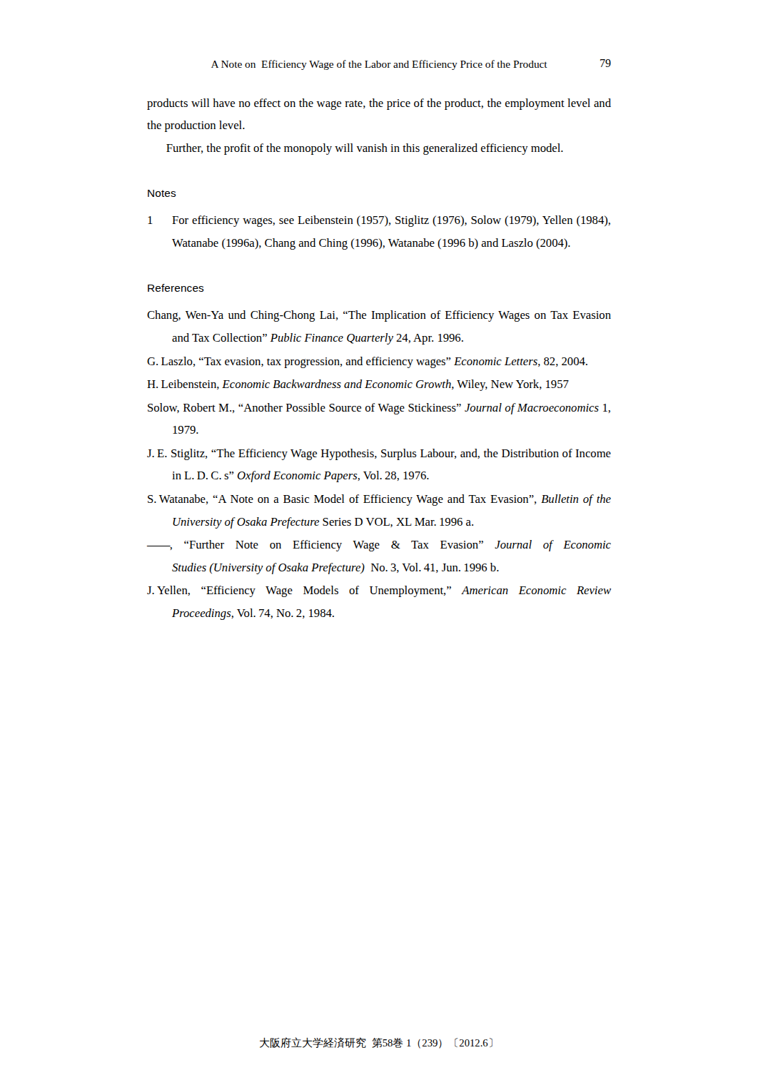A Note on Efficiency Wage of the Labor and Efficiency Price of the Product 79
products will have no effect on the wage rate, the price of the product, the employment level and the production level.
Further, the profit of the monopoly will vanish in this generalized efficiency model.
Notes
1 For efficiency wages, see Leibenstein (1957), Stiglitz (1976), Solow (1979), Yellen (1984), Watanabe (1996a), Chang and Ching (1996), Watanabe (1996 b) and Laszlo (2004).
References
Chang, Wen-Ya und Ching-Chong Lai, “The Implication of Efficiency Wages on Tax Evasion and Tax Collection” Public Finance Quarterly 24, Apr. 1996.
G. Laszlo, “Tax evasion, tax progression, and efficiency wages” Economic Letters, 82, 2004.
H. Leibenstein, Economic Backwardness and Economic Growth, Wiley, New York, 1957
Solow, Robert M., “Another Possible Source of Wage Stickiness” Journal of Macroeconomics 1, 1979.
J. E. Stiglitz, “The Efficiency Wage Hypothesis, Surplus Labour, and, the Distribution of Income in L. D. C. s” Oxford Economic Papers, Vol. 28, 1976.
S. Watanabe, “A Note on a Basic Model of Efficiency Wage and Tax Evasion”, Bulletin of the University of Osaka Prefecture Series D VOL, XL Mar. 1996 a.
——, “Further Note on Efficiency Wage & Tax Evasion” Journal of Economic Studies (University of Osaka Prefecture) No. 3, Vol. 41, Jun. 1996 b.
J. Yellen, “Efficiency Wage Models of Unemployment,” American Economic Review Proceedings, Vol. 74, No. 2, 1984.
大阪府立大学経済研究 第58巻 1（239）〔2012.6〕